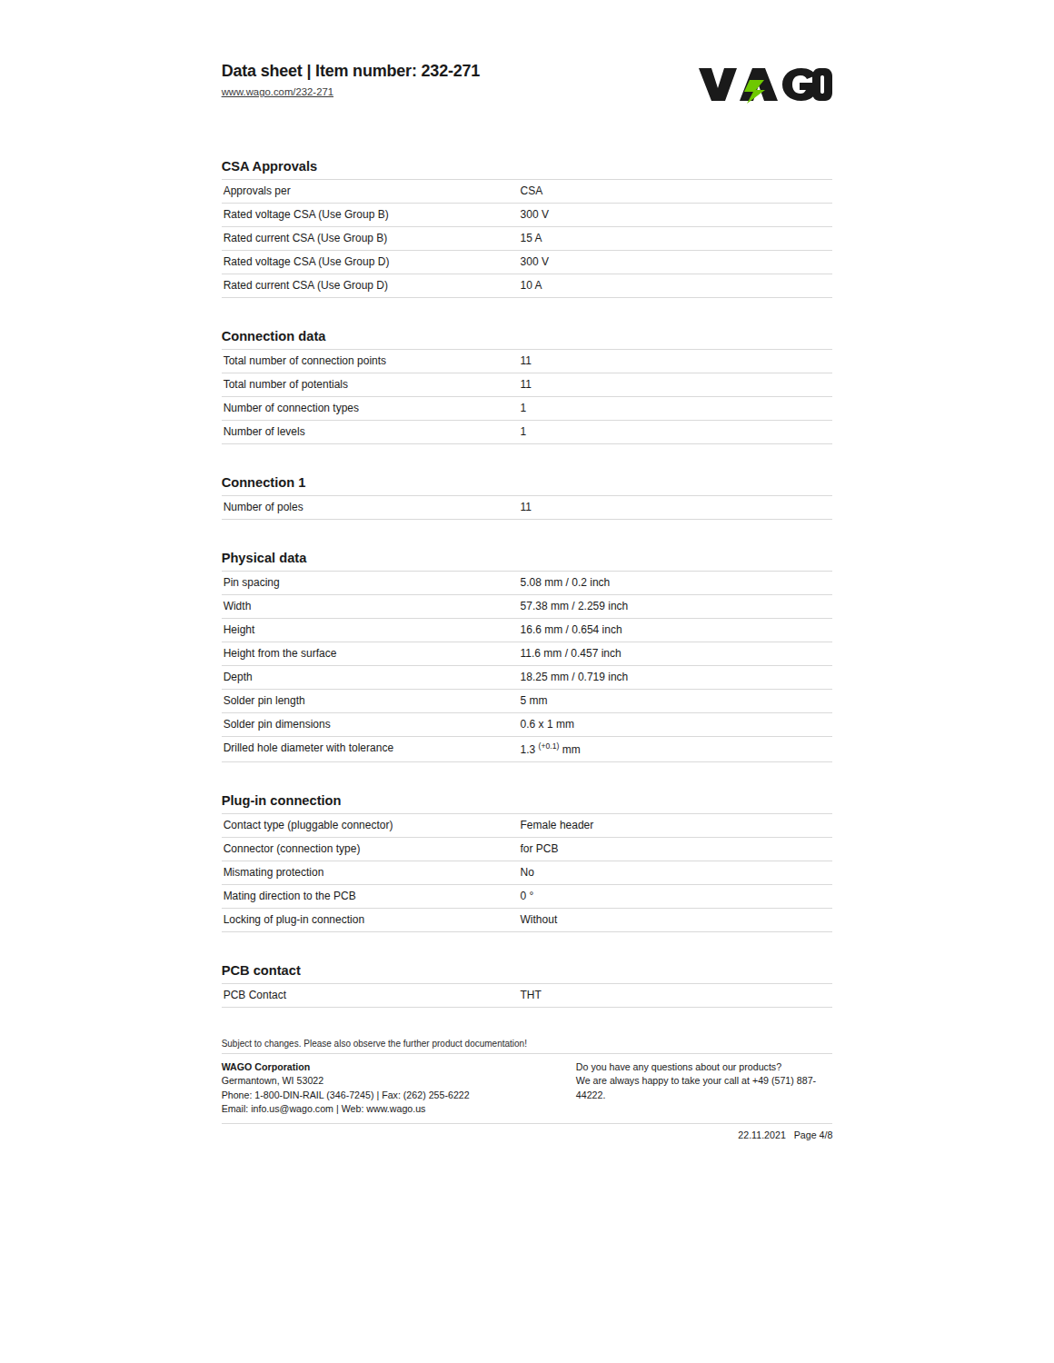Data sheet | Item number: 232-271
www.wago.com/232-271
CSA Approvals
| Approvals per | CSA |
| Rated voltage CSA (Use Group B) | 300 V |
| Rated current CSA (Use Group B) | 15 A |
| Rated voltage CSA (Use Group D) | 300 V |
| Rated current CSA (Use Group D) | 10 A |
Connection data
| Total number of connection points | 11 |
| Total number of potentials | 11 |
| Number of connection types | 1 |
| Number of levels | 1 |
Connection 1
| Number of poles | 11 |
Physical data
| Pin spacing | 5.08 mm / 0.2 inch |
| Width | 57.38 mm / 2.259 inch |
| Height | 16.6 mm / 0.654 inch |
| Height from the surface | 11.6 mm / 0.457 inch |
| Depth | 18.25 mm / 0.719 inch |
| Solder pin length | 5 mm |
| Solder pin dimensions | 0.6 x 1 mm |
| Drilled hole diameter with tolerance | 1.3 (+0.1) mm |
Plug-in connection
| Contact type (pluggable connector) | Female header |
| Connector (connection type) | for PCB |
| Mismating protection | No |
| Mating direction to the PCB | 0 ° |
| Locking of plug-in connection | Without |
PCB contact
| PCB Contact | THT |
Subject to changes. Please also observe the further product documentation!
WAGO Corporation
Germantown, WI 53022
Phone: 1-800-DIN-RAIL (346-7245) | Fax: (262) 255-6222
Email: info.us@wago.com | Web: www.wago.us
Do you have any questions about our products?
We are always happy to take your call at +49 (571) 887-44222.
22.11.2021 Page 4/8